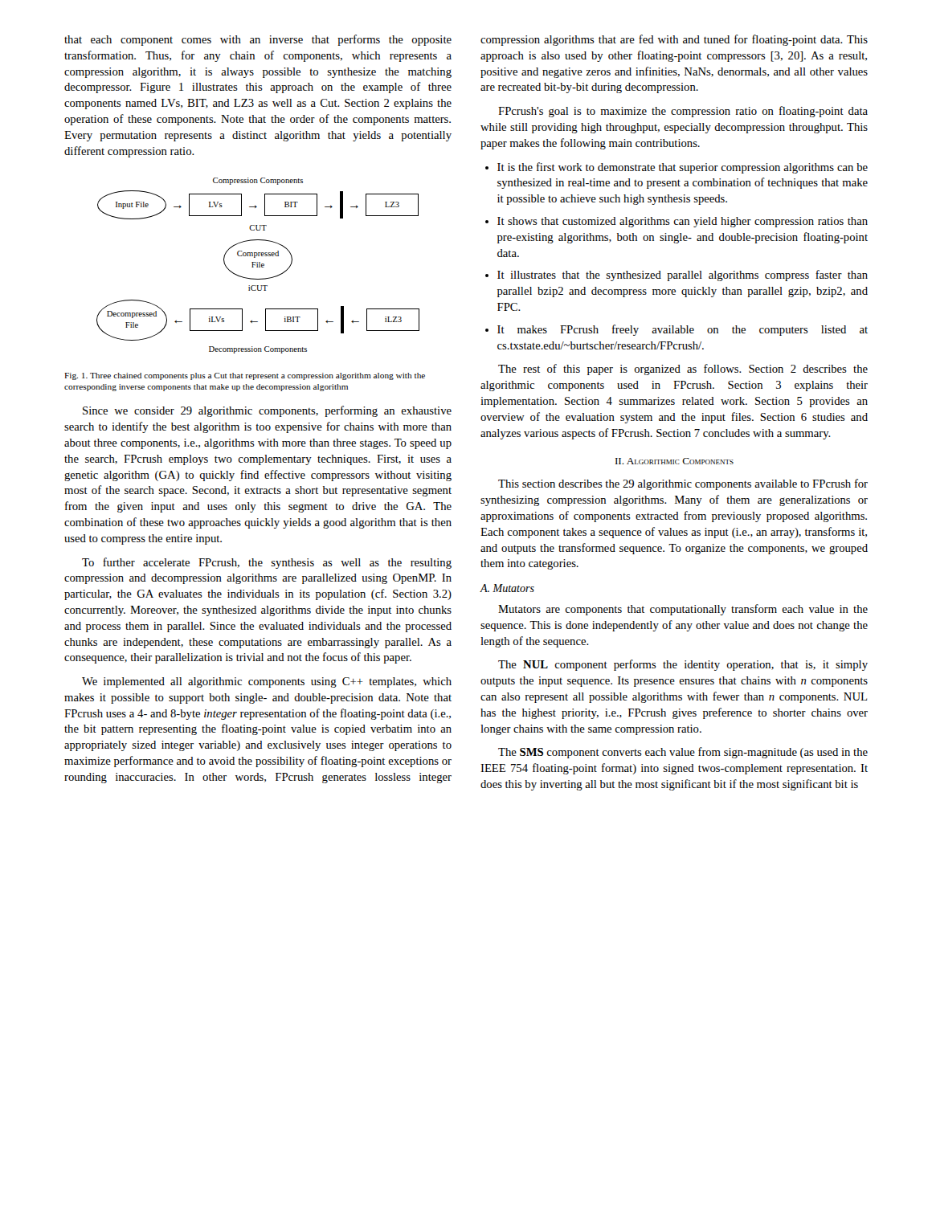that each component comes with an inverse that performs the opposite transformation. Thus, for any chain of components, which represents a compression algorithm, it is always possible to synthesize the matching decompressor. Figure 1 illustrates this approach on the example of three components named LVs, BIT, and LZ3 as well as a Cut. Section 2 explains the operation of these components. Note that the order of the components matters. Every permutation represents a distinct algorithm that yields a potentially different compression ratio.
Compression Components
Input File
→
LVs
→
BIT
→
→
LZ3
CUT
Compressed
File
iCUT
Decompressed
File
←
iLVs
←
iBIT
←
←
iLZ3
Decompression Components
Fig. 1. Three chained components plus a Cut that represent a compression algorithm along with the corresponding inverse components that make up the decompression algorithm
Since we consider 29 algorithmic components, performing an exhaustive search to identify the best algorithm is too expensive for chains with more than about three components, i.e., algorithms with more than three stages. To speed up the search, FPcrush employs two complementary techniques. First, it uses a genetic algorithm (GA) to quickly find effective compressors without visiting most of the search space. Second, it extracts a short but representative segment from the given input and uses only this segment to drive the GA. The combination of these two approaches quickly yields a good algorithm that is then used to compress the entire input.
To further accelerate FPcrush, the synthesis as well as the resulting compression and decompression algorithms are parallelized using OpenMP. In particular, the GA evaluates the individuals in its population (cf. Section 3.2) concurrently. Moreover, the synthesized algorithms divide the input into chunks and process them in parallel. Since the evaluated individuals and the processed chunks are independent, these computations are embarrassingly parallel. As a consequence, their parallelization is trivial and not the focus of this paper.
We implemented all algorithmic components using C++ templates, which makes it possible to support both single- and double-precision data. Note that FPcrush uses a 4- and 8-byte integer representation of the floating-point data (i.e., the bit pattern representing the floating-point value is copied verbatim into an appropriately sized integer variable) and exclusively uses integer operations to maximize performance and to avoid the possibility of floating-point exceptions or rounding inaccuracies. In other words, FPcrush generates lossless integer compression algorithms that are fed with and tuned for floating-point data. This approach is also used by other floating-point compressors [3, 20]. As a result, positive and negative zeros and infinities, NaNs, denormals, and all other values are recreated bit-by-bit during decompression.
FPcrush's goal is to maximize the compression ratio on floating-point data while still providing high throughput, especially decompression throughput. This paper makes the following main contributions.
It is the first work to demonstrate that superior compression algorithms can be synthesized in real-time and to present a combination of techniques that make it possible to achieve such high synthesis speeds.
It shows that customized algorithms can yield higher compression ratios than pre-existing algorithms, both on single- and double-precision floating-point data.
It illustrates that the synthesized parallel algorithms compress faster than parallel bzip2 and decompress more quickly than parallel gzip, bzip2, and FPC.
It makes FPcrush freely available on the computers listed at cs.txstate.edu/~burtscher/research/FPcrush/.
The rest of this paper is organized as follows. Section 2 describes the algorithmic components used in FPcrush. Section 3 explains their implementation. Section 4 summarizes related work. Section 5 provides an overview of the evaluation system and the input files. Section 6 studies and analyzes various aspects of FPcrush. Section 7 concludes with a summary.
II. Algorithmic Components
This section describes the 29 algorithmic components available to FPcrush for synthesizing compression algorithms. Many of them are generalizations or approximations of components extracted from previously proposed algorithms. Each component takes a sequence of values as input (i.e., an array), transforms it, and outputs the transformed sequence. To organize the components, we grouped them into categories.
A. Mutators
Mutators are components that computationally transform each value in the sequence. This is done independently of any other value and does not change the length of the sequence.
The NUL component performs the identity operation, that is, it simply outputs the input sequence. Its presence ensures that chains with n components can also represent all possible algorithms with fewer than n components. NUL has the highest priority, i.e., FPcrush gives preference to shorter chains over longer chains with the same compression ratio.
The SMS component converts each value from sign-magnitude (as used in the IEEE 754 floating-point format) into signed twos-complement representation. It does this by inverting all but the most significant bit if the most significant bit is